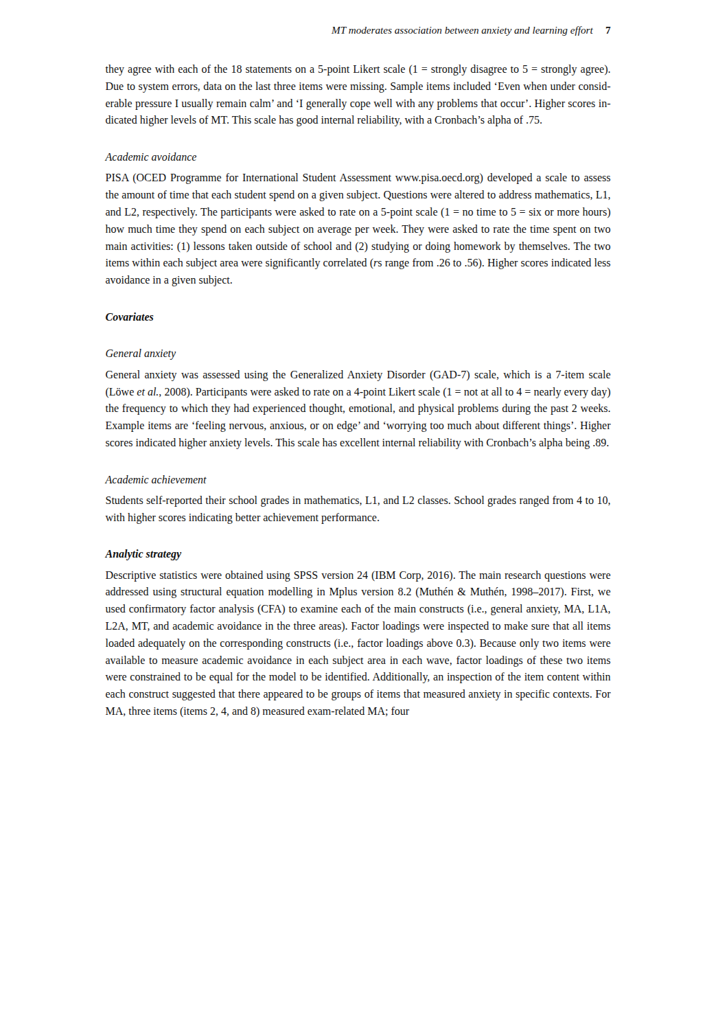MT moderates association between anxiety and learning effort 7
they agree with each of the 18 statements on a 5-point Likert scale (1 = strongly disagree to 5 = strongly agree). Due to system errors, data on the last three items were missing. Sample items included ‘Even when under considerable pressure I usually remain calm’ and ‘I generally cope well with any problems that occur’. Higher scores indicated higher levels of MT. This scale has good internal reliability, with a Cronbach’s alpha of .75.
Academic avoidance
PISA (OCED Programme for International Student Assessment www.pisa.oecd.org) developed a scale to assess the amount of time that each student spend on a given subject. Questions were altered to address mathematics, L1, and L2, respectively. The participants were asked to rate on a 5-point scale (1 = no time to 5 = six or more hours) how much time they spend on each subject on average per week. They were asked to rate the time spent on two main activities: (1) lessons taken outside of school and (2) studying or doing homework by themselves. The two items within each subject area were significantly correlated (rs range from .26 to .56). Higher scores indicated less avoidance in a given subject.
Covariates
General anxiety
General anxiety was assessed using the Generalized Anxiety Disorder (GAD-7) scale, which is a 7-item scale (Löwe et al., 2008). Participants were asked to rate on a 4-point Likert scale (1 = not at all to 4 = nearly every day) the frequency to which they had experienced thought, emotional, and physical problems during the past 2 weeks. Example items are ‘feeling nervous, anxious, or on edge’ and ‘worrying too much about different things’. Higher scores indicated higher anxiety levels. This scale has excellent internal reliability with Cronbach’s alpha being .89.
Academic achievement
Students self-reported their school grades in mathematics, L1, and L2 classes. School grades ranged from 4 to 10, with higher scores indicating better achievement performance.
Analytic strategy
Descriptive statistics were obtained using SPSS version 24 (IBM Corp, 2016). The main research questions were addressed using structural equation modelling in Mplus version 8.2 (Muthén & Muthén, 1998–2017). First, we used confirmatory factor analysis (CFA) to examine each of the main constructs (i.e., general anxiety, MA, L1A, L2A, MT, and academic avoidance in the three areas). Factor loadings were inspected to make sure that all items loaded adequately on the corresponding constructs (i.e., factor loadings above 0.3). Because only two items were available to measure academic avoidance in each subject area in each wave, factor loadings of these two items were constrained to be equal for the model to be identified. Additionally, an inspection of the item content within each construct suggested that there appeared to be groups of items that measured anxiety in specific contexts. For MA, three items (items 2, 4, and 8) measured exam-related MA; four